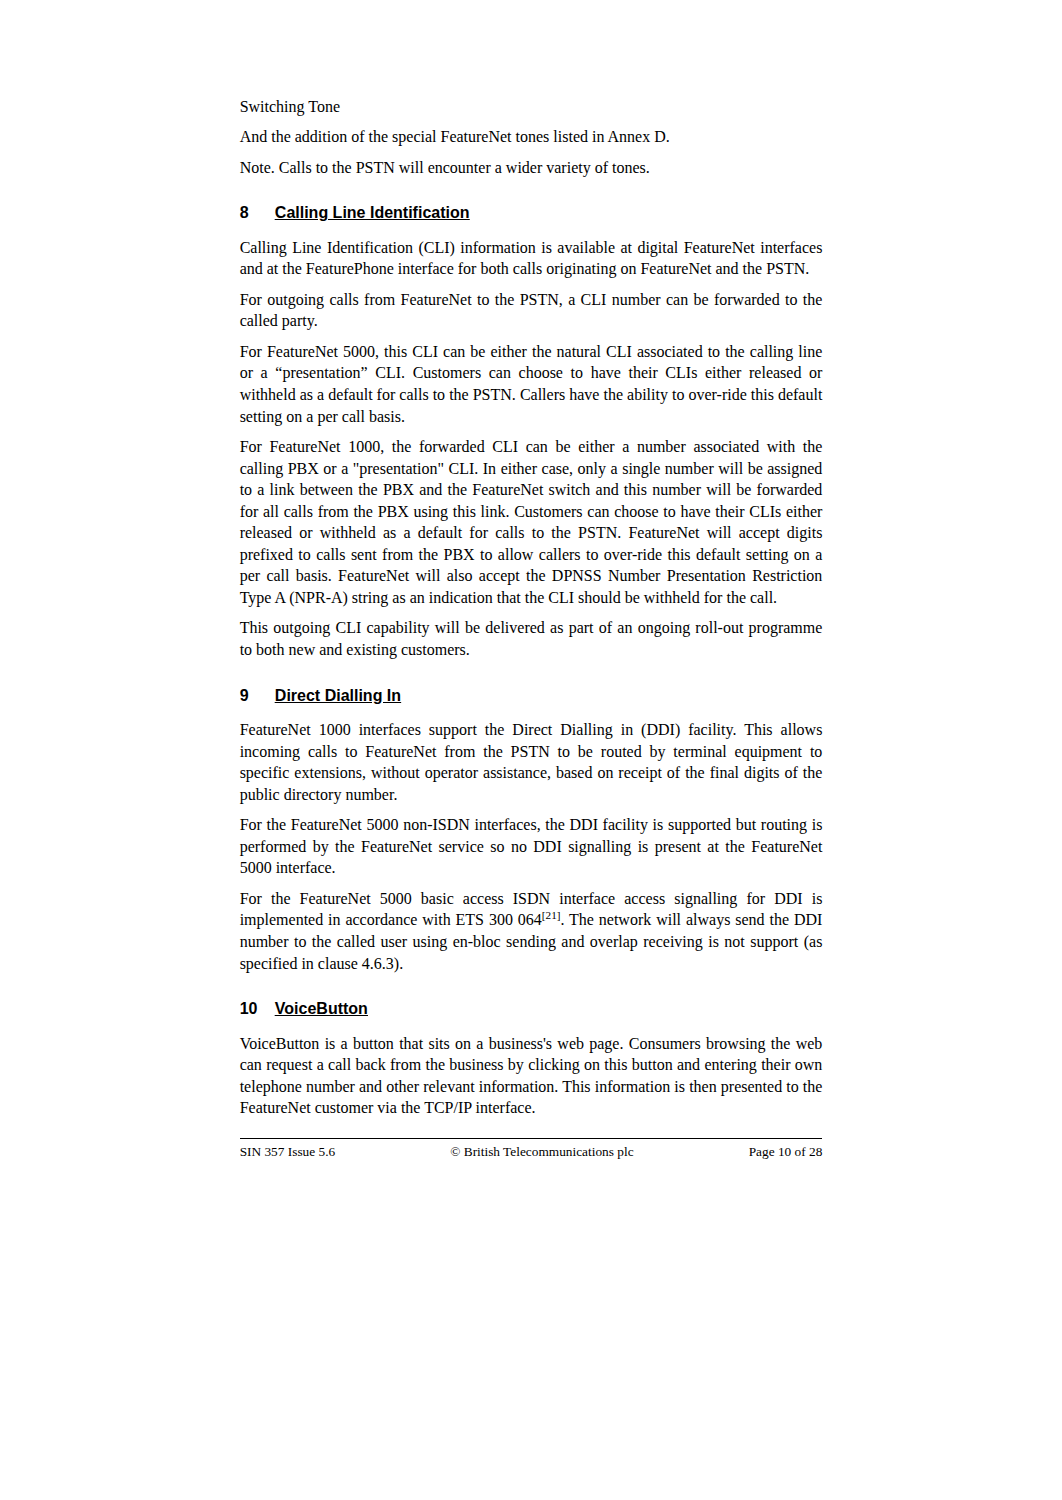Switching Tone
And the addition of the special FeatureNet tones listed in Annex D.
Note. Calls to the PSTN will encounter a wider variety of tones.
8 Calling Line Identification
Calling Line Identification (CLI) information is available at digital FeatureNet interfaces and at the FeaturePhone interface for both calls originating on FeatureNet and the PSTN.
For outgoing calls from FeatureNet to the PSTN, a CLI number can be forwarded to the called party.
For FeatureNet 5000, this CLI can be either the natural CLI associated to the calling line or a “presentation” CLI. Customers can choose to have their CLIs either released or withheld as a default for calls to the PSTN. Callers have the ability to over-ride this default setting on a per call basis.
For FeatureNet 1000, the forwarded CLI can be either a number associated with the calling PBX or a "presentation" CLI. In either case, only a single number will be assigned to a link between the PBX and the FeatureNet switch and this number will be forwarded for all calls from the PBX using this link. Customers can choose to have their CLIs either released or withheld as a default for calls to the PSTN. FeatureNet will accept digits prefixed to calls sent from the PBX to allow callers to over-ride this default setting on a per call basis. FeatureNet will also accept the DPNSS Number Presentation Restriction Type A (NPR-A) string as an indication that the CLI should be withheld for the call.
This outgoing CLI capability will be delivered as part of an ongoing roll-out programme to both new and existing customers.
9 Direct Dialling In
FeatureNet 1000 interfaces support the Direct Dialling in (DDI) facility. This allows incoming calls to FeatureNet from the PSTN to be routed by terminal equipment to specific extensions, without operator assistance, based on receipt of the final digits of the public directory number.
For the FeatureNet 5000 non-ISDN interfaces, the DDI facility is supported but routing is performed by the FeatureNet service so no DDI signalling is present at the FeatureNet 5000 interface.
For the FeatureNet 5000 basic access ISDN interface access signalling for DDI is implemented in accordance with ETS 300 064[21]. The network will always send the DDI number to the called user using en-bloc sending and overlap receiving is not support (as specified in clause 4.6.3).
10 VoiceButton
VoiceButton is a button that sits on a business's web page. Consumers browsing the web can request a call back from the business by clicking on this button and entering their own telephone number and other relevant information. This information is then presented to the FeatureNet customer via the TCP/IP interface.
SIN 357 Issue 5.6
© British Telecommunications plc
Page 10 of 28